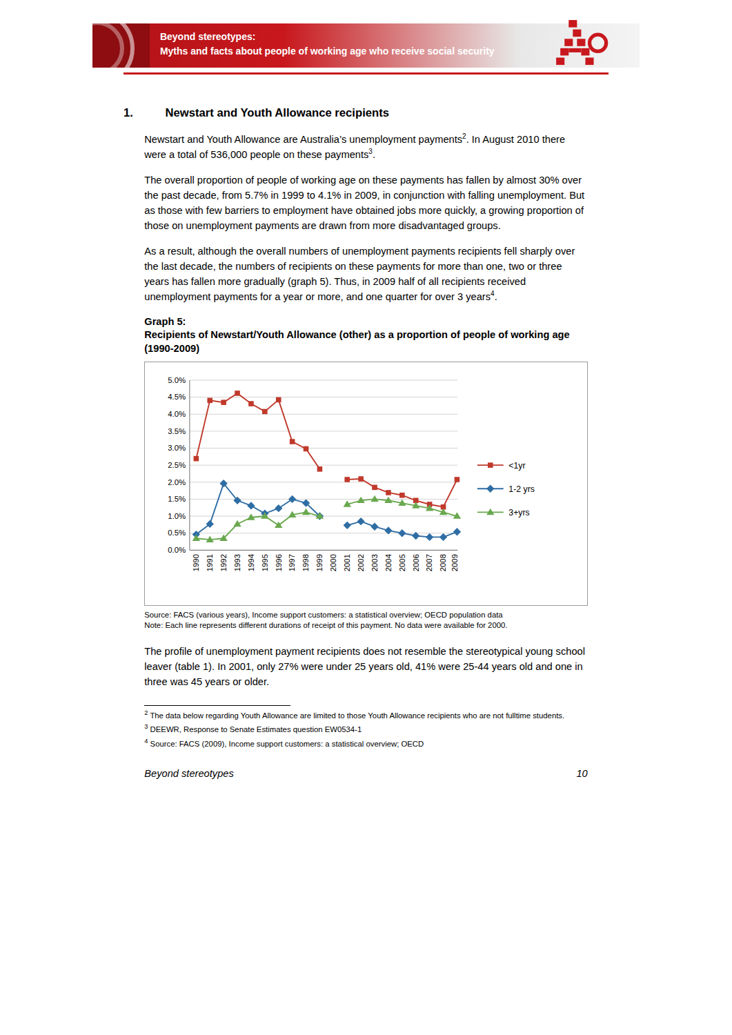Beyond stereotypes: Myths and facts about people of working age who receive social security
1. Newstart and Youth Allowance recipients
Newstart and Youth Allowance are Australia’s unemployment payments2. In August 2010 there were a total of 536,000 people on these payments3.
The overall proportion of people of working age on these payments has fallen by almost 30% over the past decade, from 5.7% in 1999 to 4.1% in 2009, in conjunction with falling unemployment. But as those with few barriers to employment have obtained jobs more quickly, a growing proportion of those on unemployment payments are drawn from more disadvantaged groups.
As a result, although the overall numbers of unemployment payments recipients fell sharply over the last decade, the numbers of recipients on these payments for more than one, two or three years has fallen more gradually (graph 5). Thus, in 2009 half of all recipients received unemployment payments for a year or more, and one quarter for over 3 years4.
Graph 5: Recipients of Newstart/Youth Allowance (other) as a proportion of people of working age (1990-2009)
5.0% 4.5% 4.0% 3.5% 3.0% 2.5% 2.0% 1.5% 1.0% 0.5% 0.0% 1990 1991 1992 1993 1994 1995 1996 1997 1998 1999 2000 2001 2002 2003 2004 2005 2006 2007 2008 2009 <1yr 1-2 yrs 3+yrs
Source: FACS (various years), Income support customers: a statistical overview; OECD population data Note: Each line represents different durations of receipt of this payment. No data were available for 2000.
The profile of unemployment payment recipients does not resemble the stereotypical young school leaver (table 1). In 2001, only 27% were under 25 years old, 41% were 25-44 years old and one in three was 45 years or older.
2 The data below regarding Youth Allowance are limited to those Youth Allowance recipients who are not fulltime students.
3 DEEWR, Response to Senate Estimates question EW0534-1
4 Source: FACS (2009), Income support customers: a statistical overview; OECD
Beyond stereotypes 10